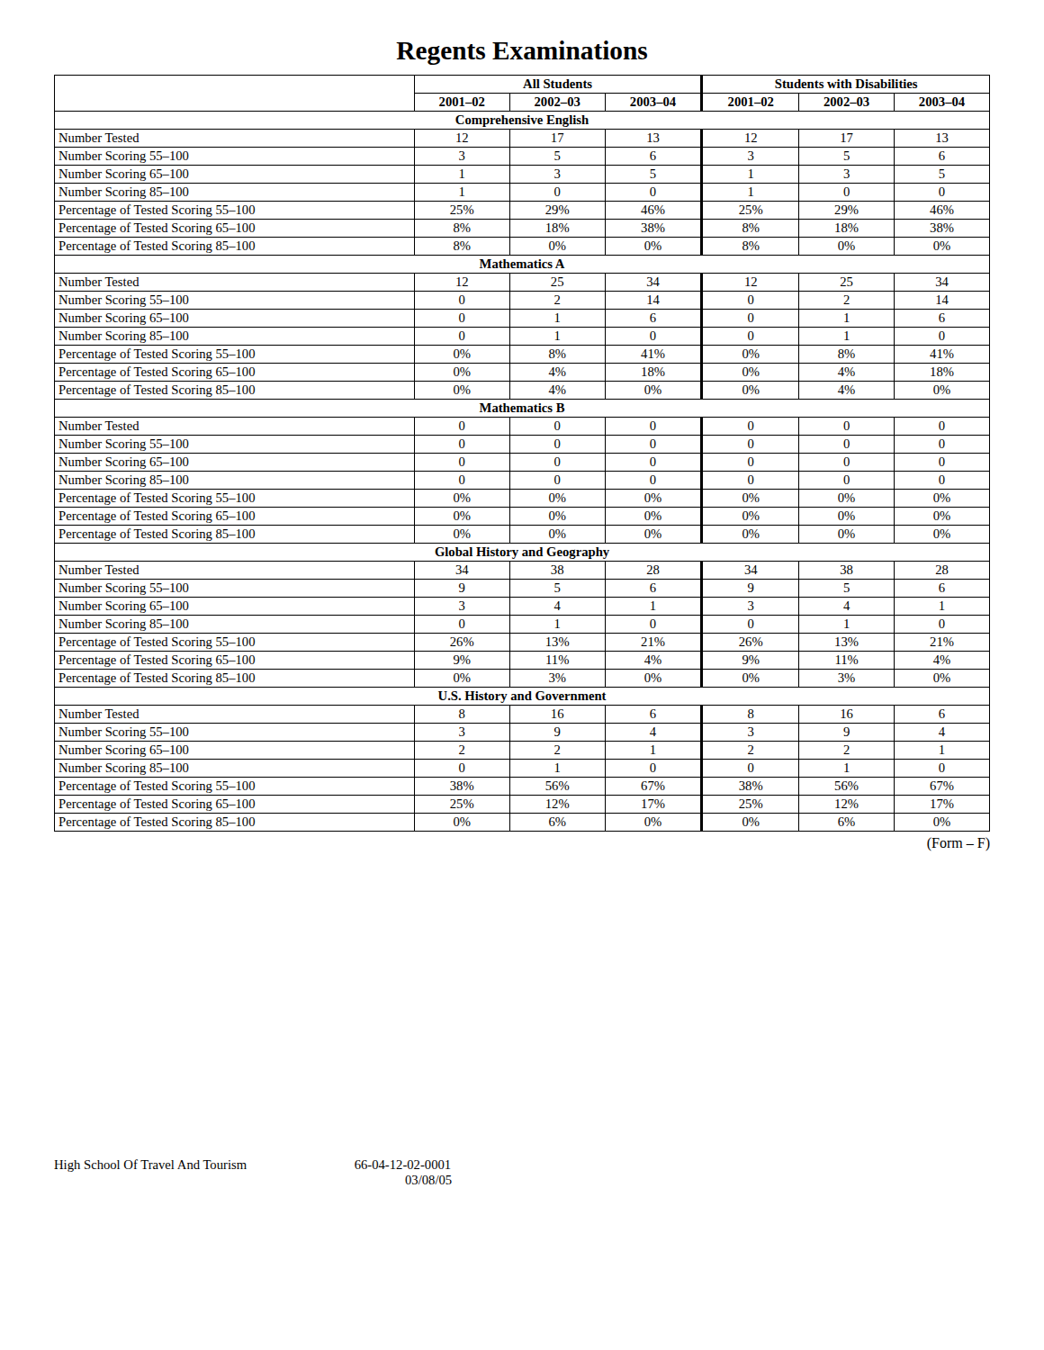Regents Examinations
| | All Students | Students with Disabilities |
| --- | --- | --- |
| 2001–02 | 2002–03 | 2003–04 | 2001–02 | 2002–03 | 2003–04 |
| Comprehensive English |
| Number Tested | 12 | 17 | 13 | 12 | 17 | 13 |
| Number Scoring 55–100 | 3 | 5 | 6 | 3 | 5 | 6 |
| Number Scoring 65–100 | 1 | 3 | 5 | 1 | 3 | 5 |
| Number Scoring 85–100 | 1 | 0 | 0 | 1 | 0 | 0 |
| Percentage of Tested Scoring 55–100 | 25% | 29% | 46% | 25% | 29% | 46% |
| Percentage of Tested Scoring 65–100 | 8% | 18% | 38% | 8% | 18% | 38% |
| Percentage of Tested Scoring 85–100 | 8% | 0% | 0% | 8% | 0% | 0% |
| Mathematics A |
| Number Tested | 12 | 25 | 34 | 12 | 25 | 34 |
| Number Scoring 55–100 | 0 | 2 | 14 | 0 | 2 | 14 |
| Number Scoring 65–100 | 0 | 1 | 6 | 0 | 1 | 6 |
| Number Scoring 85–100 | 0 | 1 | 0 | 0 | 1 | 0 |
| Percentage of Tested Scoring 55–100 | 0% | 8% | 41% | 0% | 8% | 41% |
| Percentage of Tested Scoring 65–100 | 0% | 4% | 18% | 0% | 4% | 18% |
| Percentage of Tested Scoring 85–100 | 0% | 4% | 0% | 0% | 4% | 0% |
| Mathematics B |
| Number Tested | 0 | 0 | 0 | 0 | 0 | 0 |
| Number Scoring 55–100 | 0 | 0 | 0 | 0 | 0 | 0 |
| Number Scoring 65–100 | 0 | 0 | 0 | 0 | 0 | 0 |
| Number Scoring 85–100 | 0 | 0 | 0 | 0 | 0 | 0 |
| Percentage of Tested Scoring 55–100 | 0% | 0% | 0% | 0% | 0% | 0% |
| Percentage of Tested Scoring 65–100 | 0% | 0% | 0% | 0% | 0% | 0% |
| Percentage of Tested Scoring 85–100 | 0% | 0% | 0% | 0% | 0% | 0% |
| Global History and Geography |
| Number Tested | 34 | 38 | 28 | 34 | 38 | 28 |
| Number Scoring 55–100 | 9 | 5 | 6 | 9 | 5 | 6 |
| Number Scoring 65–100 | 3 | 4 | 1 | 3 | 4 | 1 |
| Number Scoring 85–100 | 0 | 1 | 0 | 0 | 1 | 0 |
| Percentage of Tested Scoring 55–100 | 26% | 13% | 21% | 26% | 13% | 21% |
| Percentage of Tested Scoring 65–100 | 9% | 11% | 4% | 9% | 11% | 4% |
| Percentage of Tested Scoring 85–100 | 0% | 3% | 0% | 0% | 3% | 0% |
| U.S. History and Government |
| Number Tested | 8 | 16 | 6 | 8 | 16 | 6 |
| Number Scoring 55–100 | 3 | 9 | 4 | 3 | 9 | 4 |
| Number Scoring 65–100 | 2 | 2 | 1 | 2 | 2 | 1 |
| Number Scoring 85–100 | 0 | 1 | 0 | 0 | 1 | 0 |
| Percentage of Tested Scoring 55–100 | 38% | 56% | 67% | 38% | 56% | 67% |
| Percentage of Tested Scoring 65–100 | 25% | 12% | 17% | 25% | 12% | 17% |
| Percentage of Tested Scoring 85–100 | 0% | 6% | 0% | 0% | 6% | 0% |
(Form – F)
High School Of Travel And Tourism 66-04-12-02-0001
03/08/05